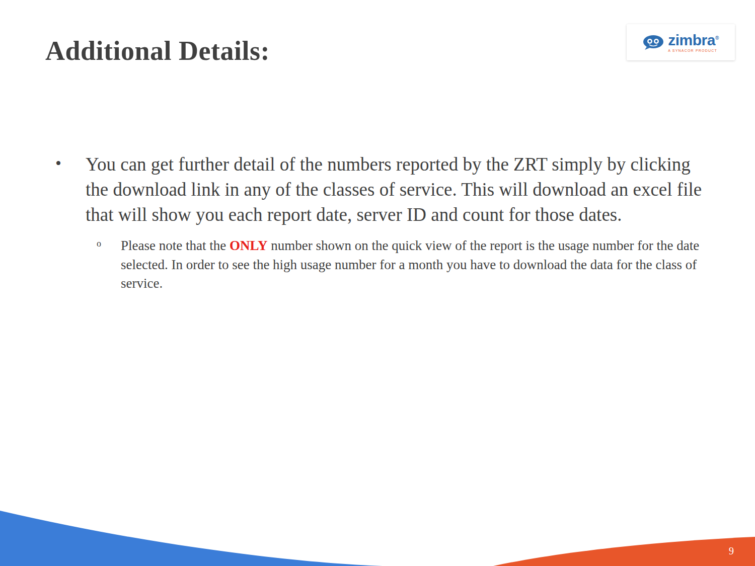Additional Details:
zimbra® A SYNACOR PRODUCT
You can get further detail of the numbers reported by the ZRT simply by clicking the download link in any of the classes of service. This will download an excel file that will show you each report date, server ID and count for those dates.
Please note that the ONLY number shown on the quick view of the report is the usage number for the date selected. In order to see the high usage number for a month you have to download the data for the class of service.
9